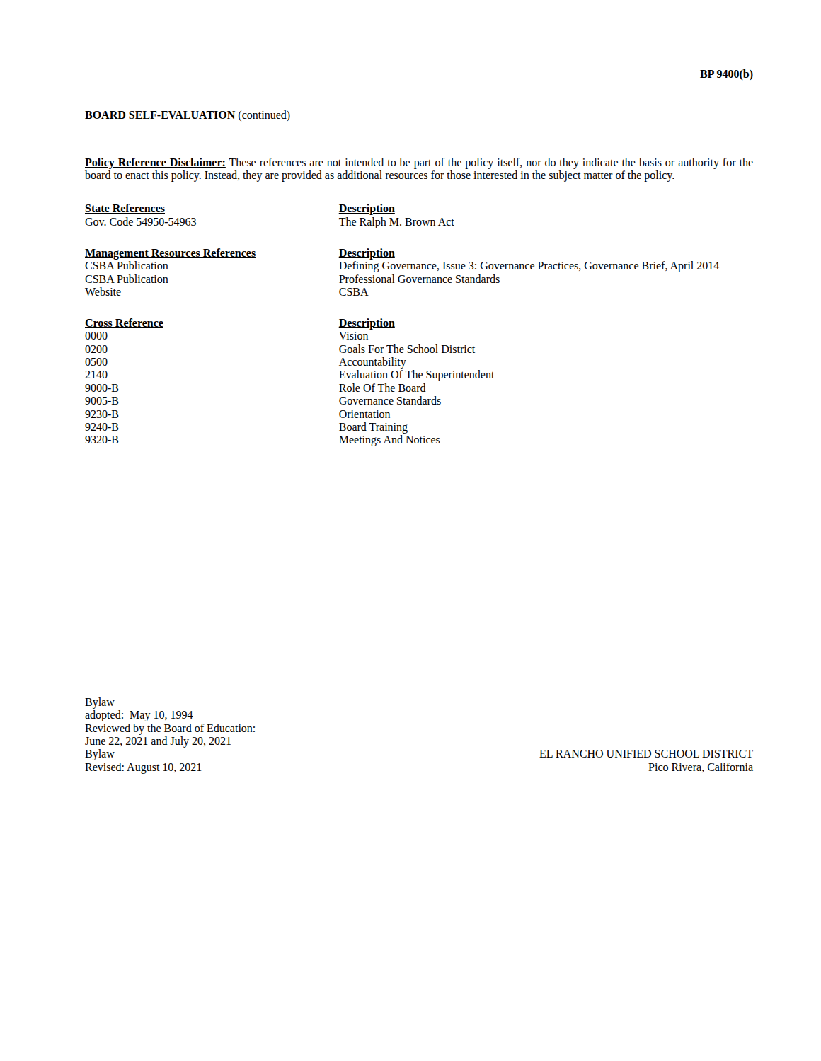BP 9400(b)
BOARD SELF-EVALUATION (continued)
Policy Reference Disclaimer: These references are not intended to be part of the policy itself, nor do they indicate the basis or authority for the board to enact this policy. Instead, they are provided as additional resources for those interested in the subject matter of the policy.
| State References | Description |
| Gov. Code 54950-54963 | The Ralph M. Brown Act |
| Management Resources References | Description |
| CSBA Publication | Defining Governance, Issue 3: Governance Practices, Governance Brief, April 2014 |
| CSBA Publication | Professional Governance Standards |
| Website | CSBA |
| Cross Reference | Description |
| 0000 | Vision |
| 0200 | Goals For The School District |
| 0500 | Accountability |
| 2140 | Evaluation Of The Superintendent |
| 9000-B | Role Of The Board |
| 9005-B | Governance Standards |
| 9230-B | Orientation |
| 9240-B | Board Training |
| 9320-B | Meetings And Notices |
| Bylaw | |
| adopted: May 10, 1994 | |
| Reviewed by the Board of Education: | |
| June 22, 2021 and July 20, 2021 | |
| Bylaw | EL RANCHO UNIFIED SCHOOL DISTRICT |
| Revised: August 10, 2021 | Pico Rivera, California |